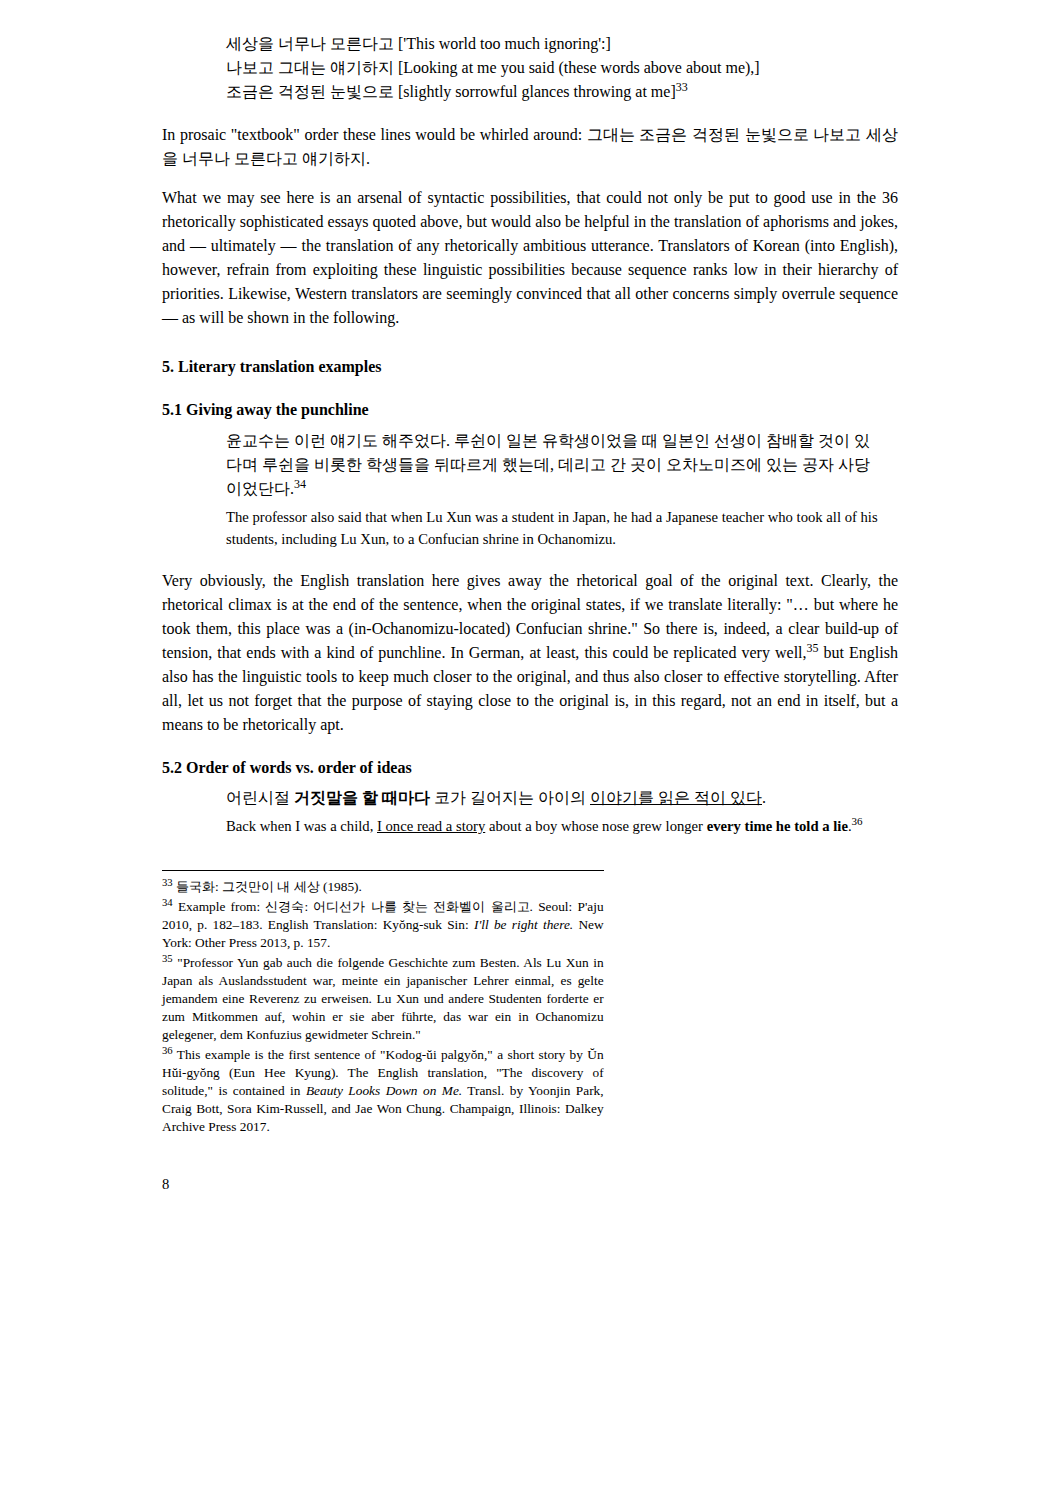세상을 너무나 모른다고 ['This world too much ignoring':]
나보고 그대는 얘기하지 [Looking at me you said (these words above about me),]
조금은 걱정된 눈빛으로 [slightly sorrowful glances throwing at me]33
In prosaic "textbook" order these lines would be whirled around: 그대는 조금은 걱정된 눈빛으로 나보고 세상을 너무나 모른다고 얘기하지.
What we may see here is an arsenal of syntactic possibilities, that could not only be put to good use in the 36 rhetorically sophisticated essays quoted above, but would also be helpful in the translation of aphorisms and jokes, and — ultimately — the translation of any rhetorically ambitious utterance. Translators of Korean (into English), however, refrain from exploiting these linguistic possibilities because sequence ranks low in their hierarchy of priorities. Likewise, Western translators are seemingly convinced that all other concerns simply overrule sequence — as will be shown in the following.
5. Literary translation examples
5.1 Giving away the punchline
윤교수는 이런 얘기도 해주었다. 루쉰이 일본 유학생이었을 때 일본인 선생이 참배할 것이 있다며 루쉰을 비롯한 학생들을 뒤따르게 했는데, 데리고 간 곳이 오차노미즈에 있는 공자 사당이었단다.34
The professor also said that when Lu Xun was a student in Japan, he had a Japanese teacher who took all of his students, including Lu Xun, to a Confucian shrine in Ochanomizu.
Very obviously, the English translation here gives away the rhetorical goal of the original text. Clearly, the rhetorical climax is at the end of the sentence, when the original states, if we translate literally: "… but where he took them, this place was a (in-Ochanomizu-located) Confucian shrine." So there is, indeed, a clear build-up of tension, that ends with a kind of punchline. In German, at least, this could be replicated very well,35 but English also has the linguistic tools to keep much closer to the original, and thus also closer to effective storytelling. After all, let us not forget that the purpose of staying close to the original is, in this regard, not an end in itself, but a means to be rhetorically apt.
5.2 Order of words vs. order of ideas
어린시절 거짓말을 할 때마다 코가 길어지는 아이의 이야기를 읽은 적이 있다.
Back when I was a child, I once read a story about a boy whose nose grew longer every time he told a lie.36
33 들국화: 그것만이 내 세상 (1985).
34 Example from: 신경숙: 어디선가 나를 찾는 전화벨이 울리고. Seoul: P'aju 2010, p. 182–183. English Translation: Kyŏng-suk Sin: I'll be right there. New York: Other Press 2013, p. 157.
35 "Professor Yun gab auch die folgende Geschichte zum Besten. Als Lu Xun in Japan als Auslandsstudent war, meinte ein japanischer Lehrer einmal, es gelte jemandem eine Reverenz zu erweisen. Lu Xun und andere Studenten forderte er zum Mitkommen auf, wohin er sie aber führte, das war ein in Ochanomizu gelegener, dem Konfuzius gewidmeter Schrein."
36 This example is the first sentence of "Kodog-ŭi palgyŏn," a short story by Ŭn Hŭi-gyŏng (Eun Hee Kyung). The English translation, "The discovery of solitude," is contained in Beauty Looks Down on Me. Transl. by Yoonjin Park, Craig Bott, Sora Kim-Russell, and Jae Won Chung. Champaign, Illinois: Dalkey Archive Press 2017.
8